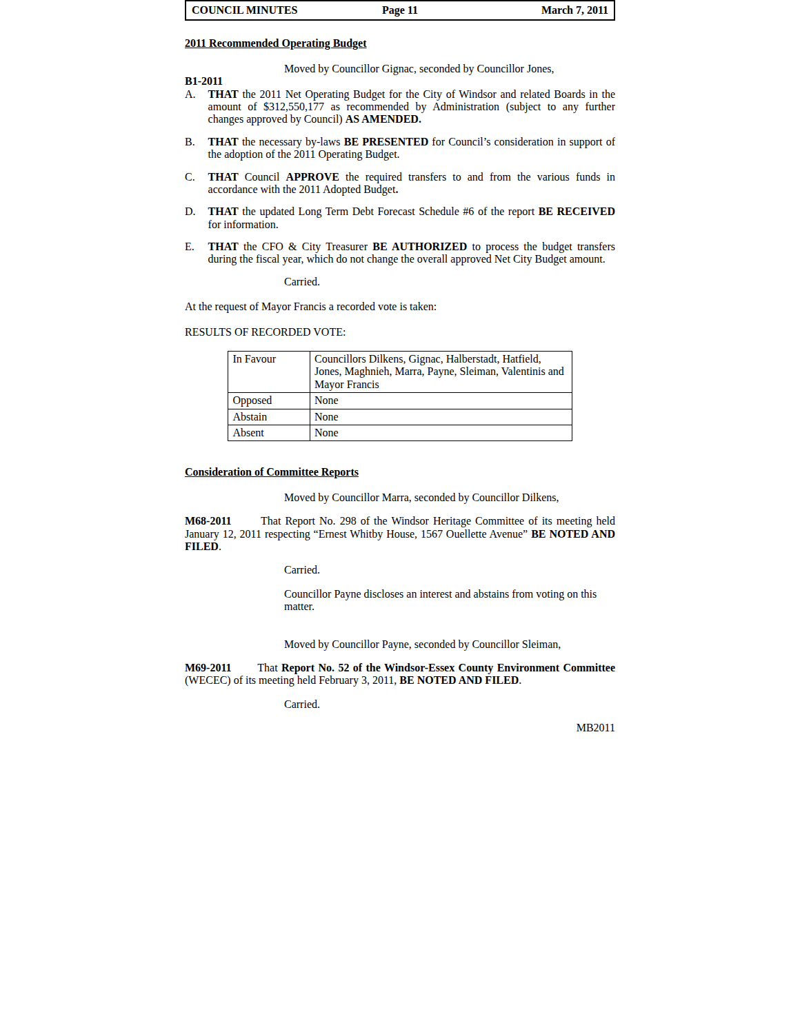COUNCIL MINUTES
Page 11
March 7, 2011
2011 Recommended Operating Budget
Moved by Councillor Gignac, seconded by Councillor Jones,
B1-2011
A.
THAT the 2011 Net Operating Budget for the City of Windsor and related Boards in the amount of $312,550,177 as recommended by Administration (subject to any further changes approved by Council) AS AMENDED.
B.
THAT the necessary by-laws BE PRESENTED for Council’s consideration in support of the adoption of the 2011 Operating Budget.
C.
THAT Council APPROVE the required transfers to and from the various funds in accordance with the 2011 Adopted Budget.
D.
THAT the updated Long Term Debt Forecast Schedule #6 of the report BE RECEIVED for information.
E.
THAT the CFO & City Treasurer BE AUTHORIZED to process the budget transfers during the fiscal year, which do not change the overall approved Net City Budget amount.
Carried.
At the request of Mayor Francis a recorded vote is taken:
RESULTS OF RECORDED VOTE:
| In Favour | Councillors Dilkens, Gignac, Halberstadt, Hatfield, Jones, Maghnieh, Marra, Payne, Sleiman, Valentinis and Mayor Francis |
| Opposed | None |
| Abstain | None |
| Absent | None |
Consideration of Committee Reports
Moved by Councillor Marra, seconded by Councillor Dilkens,
M68-2011 That Report No. 298 of the Windsor Heritage Committee of its meeting held January 12, 2011 respecting “Ernest Whitby House, 1567 Ouellette Avenue” BE NOTED AND FILED.
Carried.
Councillor Payne discloses an interest and abstains from voting on this matter.
Moved by Councillor Payne, seconded by Councillor Sleiman,
M69-2011 That Report No. 52 of the Windsor-Essex County Environment Committee (WECEC) of its meeting held February 3, 2011, BE NOTED AND FILED.
Carried.
MB2011